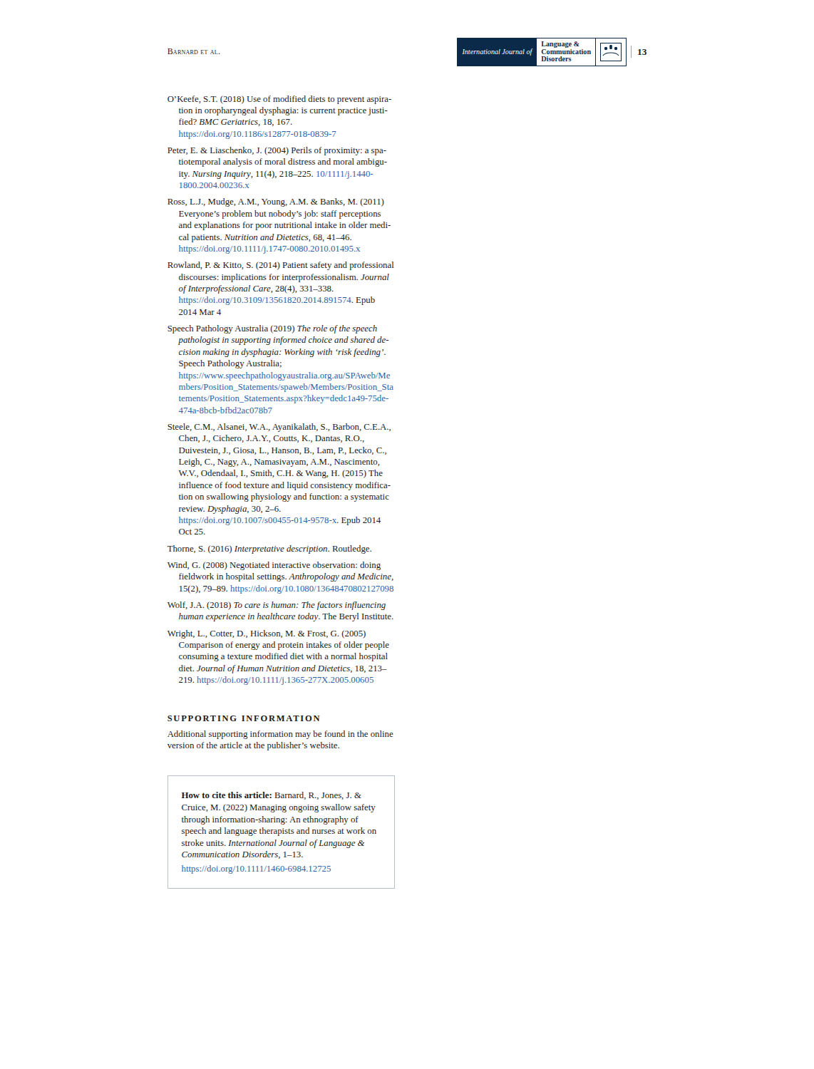Barnard et al.
International Journal of
Language & Communication Disorders
13
O’Keefe, S.T. (2018) Use of modified diets to prevent aspiration in oropharyngeal dysphagia: is current practice justified? BMC Geriatrics, 18, 167. https://doi.org/10.1186/s12877-018-0839-7
Peter, E. & Liaschenko, J. (2004) Perils of proximity: a spatiotemporal analysis of moral distress and moral ambiguity. Nursing Inquiry, 11(4), 218–225. 10/1111/j.1440-1800.2004.00236.x
Ross, L.J., Mudge, A.M., Young, A.M. & Banks, M. (2011) Everyone’s problem but nobody’s job: staff perceptions and explanations for poor nutritional intake in older medical patients. Nutrition and Dietetics, 68, 41–46. https://doi.org/10.1111/j.1747-0080.2010.01495.x
Rowland, P. & Kitto, S. (2014) Patient safety and professional discourses: implications for interprofessionalism. Journal of Interprofessional Care, 28(4), 331–338. https://doi.org/10.3109/13561820.2014.891574. Epub 2014 Mar 4
Speech Pathology Australia (2019) The role of the speech pathologist in supporting informed choice and shared decision making in dysphagia: Working with ‘risk feeding’. Speech Pathology Australia; https://www.speechpathologyaustralia.org.au/SPAweb/Members/Position_Statements/spaweb/Members/Position_Statements/Position_Statements.aspx?hkey=dedc1a49-75de-474a-8bcb-bfbd2ac078b7
Steele, C.M., Alsanei, W.A., Ayanikalath, S., Barbon, C.E.A., Chen, J., Cichero, J.A.Y., Coutts, K., Dantas, R.O., Duivestein, J., Giosa, L., Hanson, B., Lam, P., Lecko, C., Leigh, C., Nagy, A., Namasivayam, A.M., Nascimento, W.V., Odendaal, I., Smith, C.H. & Wang, H. (2015) The influence of food texture and liquid consistency modification on swallowing physiology and function: a systematic review. Dysphagia, 30, 2–6. https://doi.org/10.1007/s00455-014-9578-x. Epub 2014 Oct 25.
Thorne, S. (2016) Interpretative description. Routledge.
Wind, G. (2008) Negotiated interactive observation: doing fieldwork in hospital settings. Anthropology and Medicine, 15(2), 79–89. https://doi.org/10.1080/13648470802127098
Wolf, J.A. (2018) To care is human: The factors influencing human experience in healthcare today. The Beryl Institute.
Wright, L., Cotter, D., Hickson, M. & Frost, G. (2005) Comparison of energy and protein intakes of older people consuming a texture modified diet with a normal hospital diet. Journal of Human Nutrition and Dietetics, 18, 213–219. https://doi.org/10.1111/j.1365-277X.2005.00605
Supporting Information
Additional supporting information may be found in the online version of the article at the publisher’s website.
How to cite this article: Barnard, R., Jones, J. & Cruice, M. (2022) Managing ongoing swallow safety through information-sharing: An ethnography of speech and language therapists and nurses at work on stroke units. International Journal of Language & Communication Disorders, 1–13. https://doi.org/10.1111/1460-6984.12725